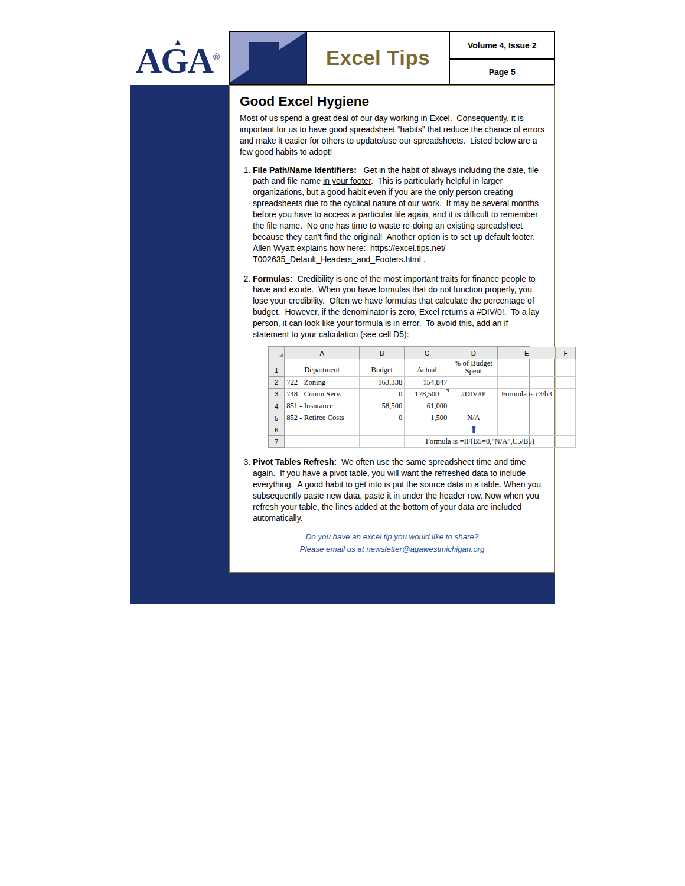▲AGA®
Excel Tips
Volume 4, Issue 2
Page 5
Good Excel Hygiene
Most of us spend a great deal of our day working in Excel. Consequently, it is important for us to have good spreadsheet “habits” that reduce the chance of errors and make it easier for others to update/use our spreadsheets. Listed below are a few good habits to adopt!
File Path/Name Identifiers: Get in the habit of always including the date, file path and file name in your footer. This is particularly helpful in larger organizations, but a good habit even if you are the only person creating spreadsheets due to the cyclical nature of our work. It may be several months before you have to access a particular file again, and it is difficult to remember the file name. No one has time to waste re-doing an existing spreadsheet because they can’t find the original! Another option is to set up default footer. Allen Wyatt explains how here: https://excel.tips.net/ T002635_Default_Headers_and_Footers.html .
Formulas: Credibility is one of the most important traits for finance people to have and exude. When you have formulas that do not function properly, you lose your credibility. Often we have formulas that calculate the percentage of budget. However, if the denominator is zero, Excel returns a #DIV/0!. To a lay person, it can look like your formula is in error. To avoid this, add an if statement to your calculation (see cell D5):
| | A | B | C | D | E | F |
| --- | --- | --- | --- | --- | --- | --- |
| 1 | Department | Budget | Actual | % of Budget Spent | | |
| 2 | 722 - Zoning | 163,338 | 154,847 | | | |
| 3 | 748 - Comm Serv. | 0 | 178,500 | #DIV/0! | Formula is c3/b3 | |
| 4 | 851 - Insurance | 58,500 | 61,000 | | | |
| 5 | 852 - Retiree Costs | 0 | 1,500 | N/A | | |
| 6 | | | | ⬆ | | |
| 7 | | | Formula is =IF(B5=0,"N/A",C5/B5) | |
Pivot Tables Refresh: We often use the same spreadsheet time and time again. If you have a pivot table, you will want the refreshed data to include everything. A good habit to get into is put the source data in a table. When you subsequently paste new data, paste it in under the header row. Now when you refresh your table, the lines added at the bottom of your data are included automatically.
Do you have an excel tip you would like to share?
Please email us at newsletter@agawestmichigan.org